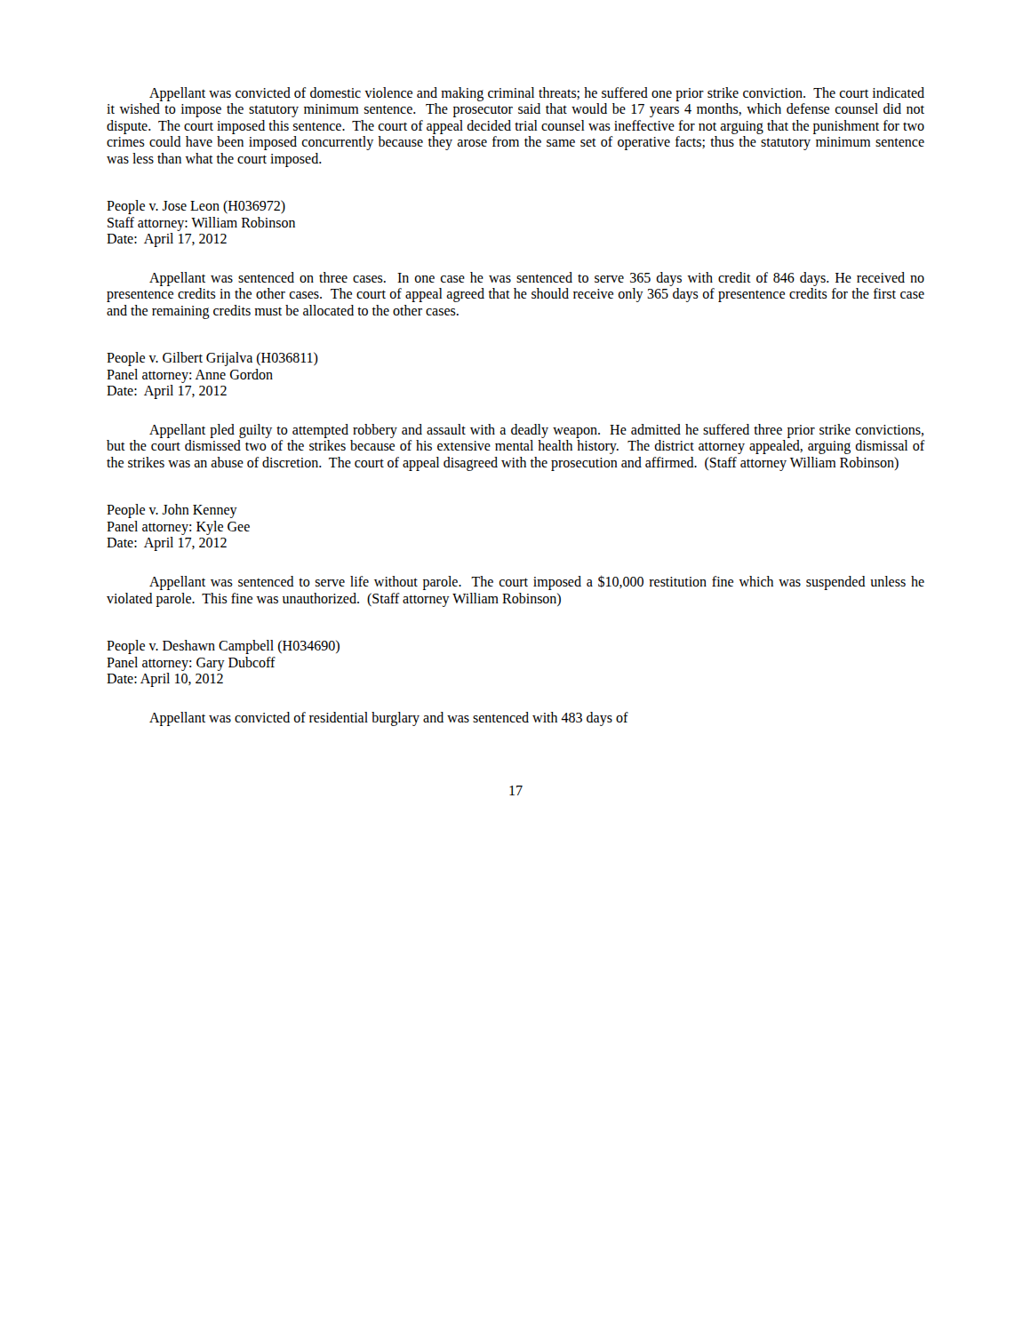Appellant was convicted of domestic violence and making criminal threats; he suffered one prior strike conviction. The court indicated it wished to impose the statutory minimum sentence. The prosecutor said that would be 17 years 4 months, which defense counsel did not dispute. The court imposed this sentence. The court of appeal decided trial counsel was ineffective for not arguing that the punishment for two crimes could have been imposed concurrently because they arose from the same set of operative facts; thus the statutory minimum sentence was less than what the court imposed.
People v. Jose Leon (H036972)
Staff attorney: William Robinson
Date: April 17, 2012
Appellant was sentenced on three cases. In one case he was sentenced to serve 365 days with credit of 846 days. He received no presentence credits in the other cases. The court of appeal agreed that he should receive only 365 days of presentence credits for the first case and the remaining credits must be allocated to the other cases.
People v. Gilbert Grijalva (H036811)
Panel attorney: Anne Gordon
Date: April 17, 2012
Appellant pled guilty to attempted robbery and assault with a deadly weapon. He admitted he suffered three prior strike convictions, but the court dismissed two of the strikes because of his extensive mental health history. The district attorney appealed, arguing dismissal of the strikes was an abuse of discretion. The court of appeal disagreed with the prosecution and affirmed. (Staff attorney William Robinson)
People v. John Kenney
Panel attorney: Kyle Gee
Date: April 17, 2012
Appellant was sentenced to serve life without parole. The court imposed a $10,000 restitution fine which was suspended unless he violated parole. This fine was unauthorized. (Staff attorney William Robinson)
People v. Deshawn Campbell (H034690)
Panel attorney: Gary Dubcoff
Date: April 10, 2012
Appellant was convicted of residential burglary and was sentenced with 483 days of
17